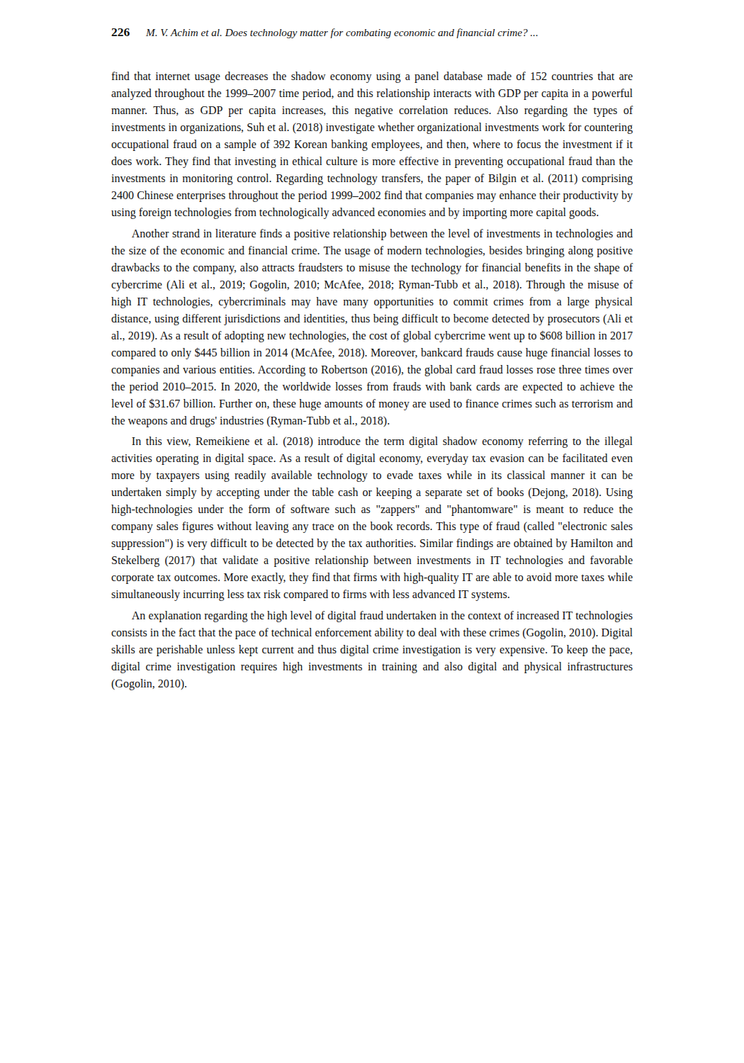226 M. V. Achim et al. Does technology matter for combating economic and financial crime? ...
find that internet usage decreases the shadow economy using a panel database made of 152 countries that are analyzed throughout the 1999–2007 time period, and this relationship interacts with GDP per capita in a powerful manner. Thus, as GDP per capita increases, this negative correlation reduces. Also regarding the types of investments in organizations, Suh et al. (2018) investigate whether organizational investments work for countering occupational fraud on a sample of 392 Korean banking employees, and then, where to focus the investment if it does work. They find that investing in ethical culture is more effective in preventing occupational fraud than the investments in monitoring control. Regarding technology transfers, the paper of Bilgin et al. (2011) comprising 2400 Chinese enterprises throughout the period 1999–2002 find that companies may enhance their productivity by using foreign technologies from technologically advanced economies and by importing more capital goods.
Another strand in literature finds a positive relationship between the level of investments in technologies and the size of the economic and financial crime. The usage of modern technologies, besides bringing along positive drawbacks to the company, also attracts fraudsters to misuse the technology for financial benefits in the shape of cybercrime (Ali et al., 2019; Gogolin, 2010; McAfee, 2018; Ryman-Tubb et al., 2018). Through the misuse of high IT technologies, cybercriminals may have many opportunities to commit crimes from a large physical distance, using different jurisdictions and identities, thus being difficult to become detected by prosecutors (Ali et al., 2019). As a result of adopting new technologies, the cost of global cybercrime went up to $608 billion in 2017 compared to only $445 billion in 2014 (McAfee, 2018). Moreover, bankcard frauds cause huge financial losses to companies and various entities. According to Robertson (2016), the global card fraud losses rose three times over the period 2010–2015. In 2020, the worldwide losses from frauds with bank cards are expected to achieve the level of $31.67 billion. Further on, these huge amounts of money are used to finance crimes such as terrorism and the weapons and drugs' industries (Ryman-Tubb et al., 2018).
In this view, Remeikiene et al. (2018) introduce the term digital shadow economy referring to the illegal activities operating in digital space. As a result of digital economy, everyday tax evasion can be facilitated even more by taxpayers using readily available technology to evade taxes while in its classical manner it can be undertaken simply by accepting under the table cash or keeping a separate set of books (Dejong, 2018). Using high-technologies under the form of software such as "zappers" and "phantomware" is meant to reduce the company sales figures without leaving any trace on the book records. This type of fraud (called "electronic sales suppression") is very difficult to be detected by the tax authorities. Similar findings are obtained by Hamilton and Stekelberg (2017) that validate a positive relationship between investments in IT technologies and favorable corporate tax outcomes. More exactly, they find that firms with high-quality IT are able to avoid more taxes while simultaneously incurring less tax risk compared to firms with less advanced IT systems.
An explanation regarding the high level of digital fraud undertaken in the context of increased IT technologies consists in the fact that the pace of technical enforcement ability to deal with these crimes (Gogolin, 2010). Digital skills are perishable unless kept current and thus digital crime investigation is very expensive. To keep the pace, digital crime investigation requires high investments in training and also digital and physical infrastructures (Gogolin, 2010).